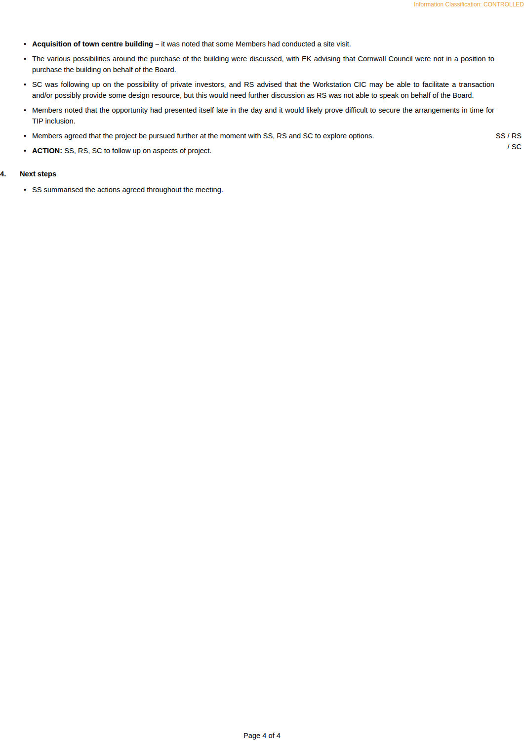Information Classification: CONTROLLED
Acquisition of town centre building – it was noted that some Members had conducted a site visit.
The various possibilities around the purchase of the building were discussed, with EK advising that Cornwall Council were not in a position to purchase the building on behalf of the Board.
SC was following up on the possibility of private investors, and RS advised that the Workstation CIC may be able to facilitate a transaction and/or possibly provide some design resource, but this would need further discussion as RS was not able to speak on behalf of the Board.
Members noted that the opportunity had presented itself late in the day and it would likely prove difficult to secure the arrangements in time for TIP inclusion.
Members agreed that the project be pursued further at the moment with SS, RS and SC to explore options. SS / RS
/ SC
ACTION: SS, RS, SC to follow up on aspects of project.
4. Next steps
SS summarised the actions agreed throughout the meeting.
Page 4 of 4